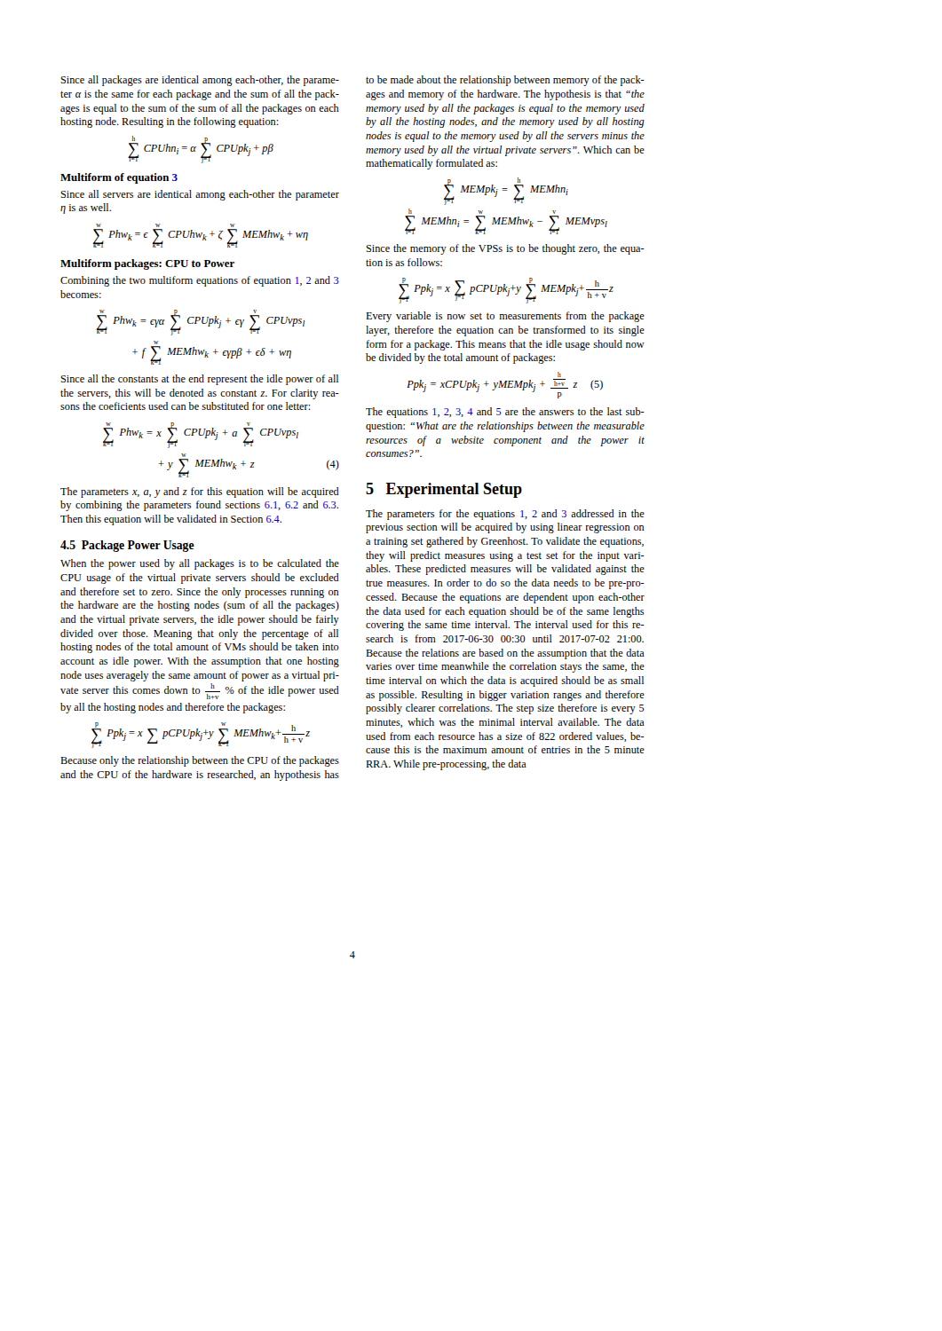Since all packages are identical among each-other, the parameter α is the same for each package and the sum of all the packages is equal to the sum of the sum of all the packages on each hosting node. Resulting in the following equation:
h∑i=1 CPUhni = α p∑j=1 CPUpkj + pβ
Multiform of equation 3
Since all servers are identical among each-other the parameter η is as well.
w∑k=1 Phwk = ϵ w∑k=1 CPUhwk + ζ w∑k=1 MEMhwk + wη
Multiform packages: CPU to Power
Combining the two multiform equations of equation 1, 2 and 3 becomes:
w∑k=1 Phwk = ϵγα p∑j=1 CPUpkj + ϵγ v∑l=1 CPUvpsl
+ f w∑k=1 MEMhwk + ϵγpβ + ϵδ + wη
Since all the constants at the end represent the idle power of all the servers, this will be denoted as constant z. For clarity reasons the coeficients used can be substituted for one letter:
w∑k=1 Phwk = x p∑j=1 CPUpkj + a v∑l=1 CPUvpsl
+ y w∑k=1 MEMhwk + z
(4)
The parameters x, a, y and z for this equation will be acquired by combining the parameters found sections 6.1, 6.2 and 6.3. Then this equation will be validated in Section 6.4.
4.5 Package Power Usage
When the power used by all packages is to be calculated the CPU usage of the virtual private servers should be excluded and therefore set to zero. Since the only processes running on the hardware are the hosting nodes (sum of all the packages) and the virtual private servers, the idle power should be fairly divided over those. Meaning that only the percentage of all hosting nodes of the total amount of VMs should be taken into account as idle power. With the assumption that one hosting node uses averagely the same amount of power as a virtual private server this comes down to h h+v % of the idle power used by all the hosting nodes and therefore the packages:
p∑j=1 Ppkj = x ∑ pCPUpkj+y w∑k=1 MEMhwk+h h + v z
Because only the relationship between the CPU of the packages and the CPU of the hardware is researched, an hypothesis has to be made about the relationship between memory of the packages and memory of the hardware. The hypothesis is that “the memory used by all the packages is equal to the memory used by all the hosting nodes, and the memory used by all hosting nodes is equal to the memory used by all the servers minus the memory used by all the virtual private servers”. Which can be mathematically formulated as:
p∑j=1 MEMpkj = h∑i=1 MEMhni
h∑i=1 MEMhni = w∑k=1 MEMhwk − v∑l=1 MEMvpsl
Since the memory of the VPSs is to be thought zero, the equation is as follows:
p∑j=1 Ppkj = x ∑j=1 pCPUpkj+y p∑j=1 MEMpkj+h h + v z
Every variable is now set to measurements from the package layer, therefore the equation can be transformed to its single form for a package. This means that the idle usage should now be divided by the total amount of packages:
Ppkj = xCPUpkj + yMEMpkj + h h+v p z
(5)
The equations 1, 2, 3, 4 and 5 are the answers to the last sub-question: “What are the relationships between the measurable resources of a website component and the power it consumes?”.
5 Experimental Setup
The parameters for the equations 1, 2 and 3 addressed in the previous section will be acquired by using linear regression on a training set gathered by Greenhost. To validate the equations, they will predict measures using a test set for the input variables. These predicted measures will be validated against the true measures. In order to do so the data needs to be pre-processed. Because the equations are dependent upon each-other the data used for each equation should be of the same lengths covering the same time interval. The interval used for this research is from 2017-06-30 00:30 until 2017-07-02 21:00. Because the relations are based on the assumption that the data varies over time meanwhile the correlation stays the same, the time interval on which the data is acquired should be as small as possible. Resulting in bigger variation ranges and therefore possibly clearer correlations. The step size therefore is every 5 minutes, which was the minimal interval available. The data used from each resource has a size of 822 ordered values, because this is the maximum amount of entries in the 5 minute RRA. While pre-processing, the data
4